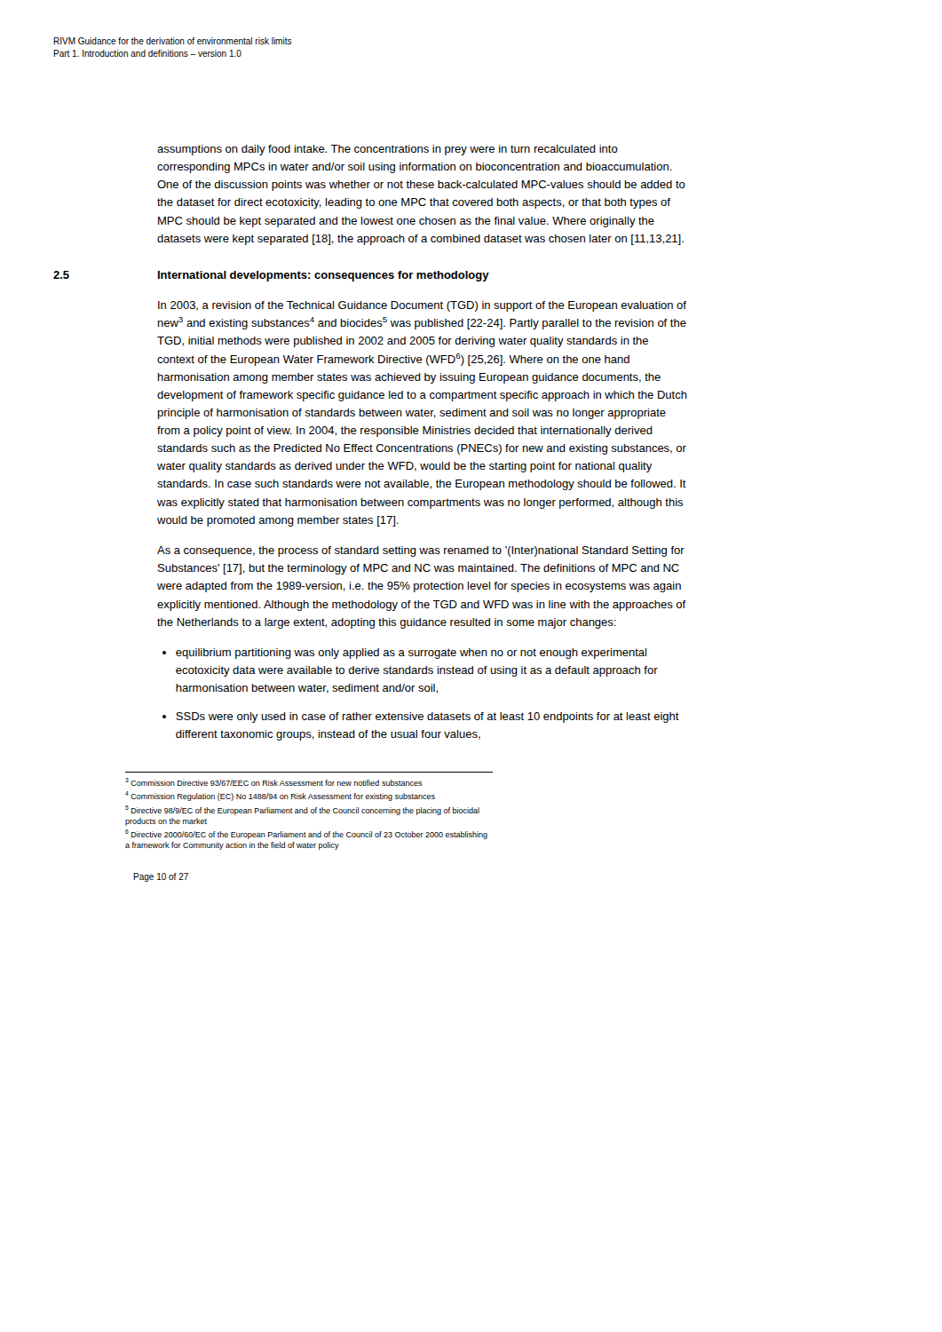RIVM Guidance for the derivation of environmental risk limits
Part 1. Introduction and definitions – version 1.0
assumptions on daily food intake. The concentrations in prey were in turn recalculated into corresponding MPCs in water and/or soil using information on bioconcentration and bioaccumulation. One of the discussion points was whether or not these back-calculated MPC-values should be added to the dataset for direct ecotoxicity, leading to one MPC that covered both aspects, or that both types of MPC should be kept separated and the lowest one chosen as the final value. Where originally the datasets were kept separated [18], the approach of a combined dataset was chosen later on [11,13,21].
2.5
International developments: consequences for methodology
In 2003, a revision of the Technical Guidance Document (TGD) in support of the European evaluation of new3 and existing substances4 and biocides5 was published [22-24]. Partly parallel to the revision of the TGD, initial methods were published in 2002 and 2005 for deriving water quality standards in the context of the European Water Framework Directive (WFD6) [25,26]. Where on the one hand harmonisation among member states was achieved by issuing European guidance documents, the development of framework specific guidance led to a compartment specific approach in which the Dutch principle of harmonisation of standards between water, sediment and soil was no longer appropriate from a policy point of view. In 2004, the responsible Ministries decided that internationally derived standards such as the Predicted No Effect Concentrations (PNECs) for new and existing substances, or water quality standards as derived under the WFD, would be the starting point for national quality standards. In case such standards were not available, the European methodology should be followed. It was explicitly stated that harmonisation between compartments was no longer performed, although this would be promoted among member states [17].
As a consequence, the process of standard setting was renamed to '(Inter)national Standard Setting for Substances' [17], but the terminology of MPC and NC was maintained. The definitions of MPC and NC were adapted from the 1989-version, i.e. the 95% protection level for species in ecosystems was again explicitly mentioned. Although the methodology of the TGD and WFD was in line with the approaches of the Netherlands to a large extent, adopting this guidance resulted in some major changes:
equilibrium partitioning was only applied as a surrogate when no or not enough experimental ecotoxicity data were available to derive standards instead of using it as a default approach for harmonisation between water, sediment and/or soil,
SSDs were only used in case of rather extensive datasets of at least 10 endpoints for at least eight different taxonomic groups, instead of the usual four values,
3 Commission Directive 93/67/EEC on Risk Assessment for new notified substances
4 Commission Regulation (EC) No 1488/94 on Risk Assessment for existing substances
5 Directive 98/9/EC of the European Parliament and of the Council concerning the placing of biocidal products on the market
6 Directive 2000/60/EC of the European Parliament and of the Council of 23 October 2000 establishing a framework for Community action in the field of water policy
Page 10 of 27